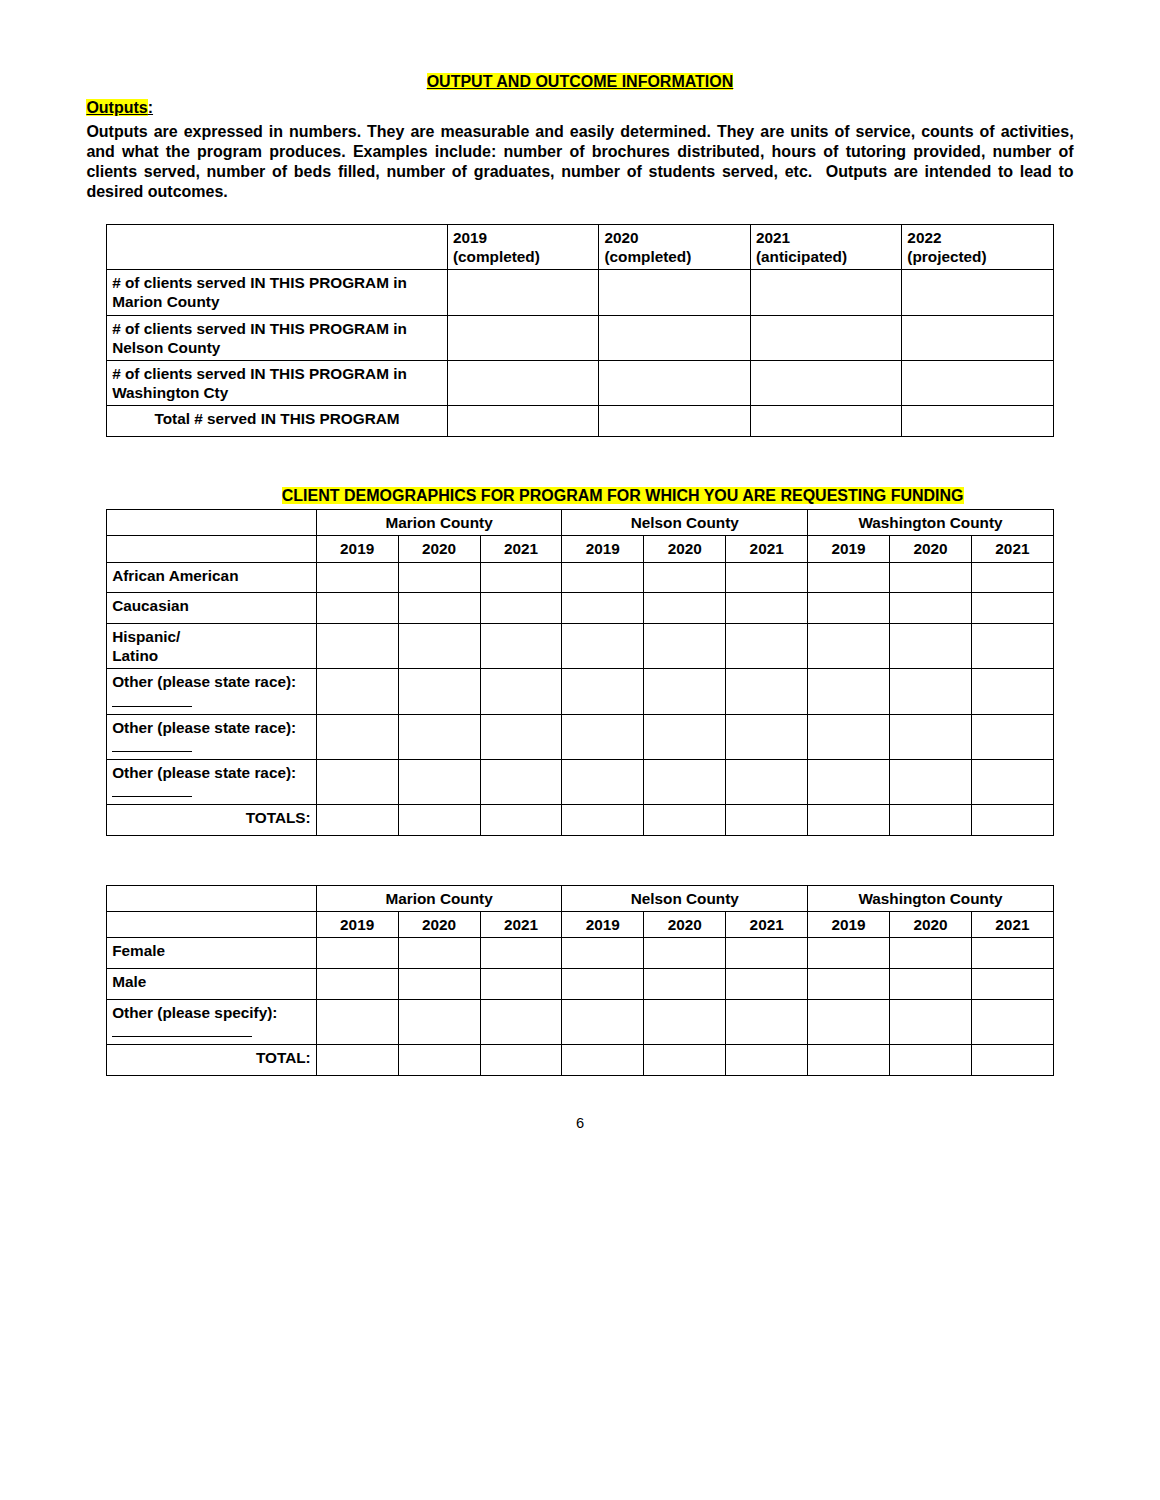OUTPUT AND OUTCOME INFORMATION
Outputs:
Outputs are expressed in numbers. They are measurable and easily determined. They are units of service, counts of activities, and what the program produces. Examples include: number of brochures distributed, hours of tutoring provided, number of clients served, number of beds filled, number of graduates, number of students served, etc. Outputs are intended to lead to desired outcomes.
| | 2019 (completed) | 2020 (completed) | 2021 (anticipated) | 2022 (projected) |
| # of clients served IN THIS PROGRAM in Marion County | | | | |
| # of clients served IN THIS PROGRAM in Nelson County | | | | |
| # of clients served IN THIS PROGRAM in Washington Cty | | | | |
| Total # served IN THIS PROGRAM | | | | |
CLIENT DEMOGRAPHICS FOR PROGRAM FOR WHICH YOU ARE REQUESTING FUNDING
| | Marion County | Nelson County | Washington County |
| | 2019 | 2020 | 2021 | 2019 | 2020 | 2021 | 2019 | 2020 | 2021 |
| African American | | | | | | | | | |
| Caucasian | | | | | | | | | |
| Hispanic/ Latino | | | | | | | | | |
| Other (please state race): | | | | | | | | | |
| Other (please state race): | | | | | | | | | |
| Other (please state race): | | | | | | | | | |
| TOTALS: | | | | | | | | | |
| | Marion County | Nelson County | Washington County |
| | 2019 | 2020 | 2021 | 2019 | 2020 | 2021 | 2019 | 2020 | 2021 |
| Female | | | | | | | | | |
| Male | | | | | | | | | |
| Other (please specify): | | | | | | | | | |
| TOTAL: | | | | | | | | | |
6